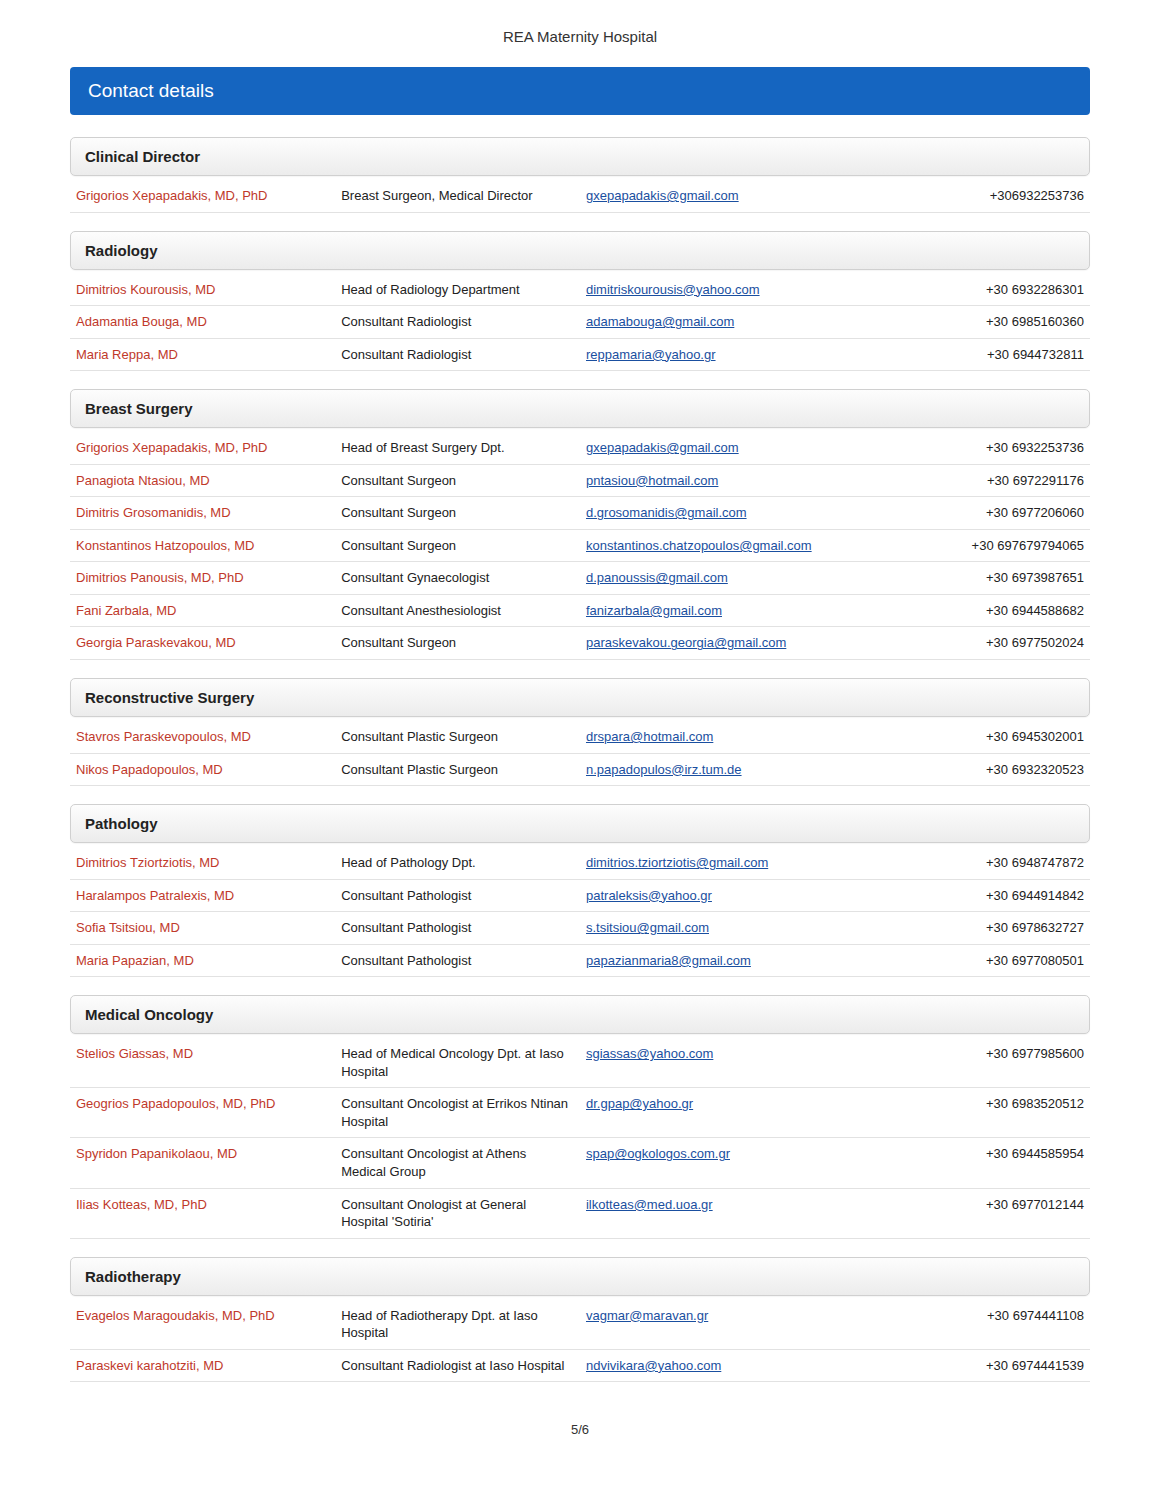REA Maternity Hospital
Contact details
Clinical Director
| Grigorios Xepapadakis, MD, PhD | Breast Surgeon, Medical Director | gxepapadakis@gmail.com | +306932253736 |
Radiology
| Dimitrios Kourousis, MD | Head of Radiology Department | dimitriskourousis@yahoo.com | +30 6932286301 |
| Adamantia Bouga, MD | Consultant Radiologist | adamabouga@gmail.com | +30 6985160360 |
| Maria Reppa, MD | Consultant Radiologist | reppamaria@yahoo.gr | +30 6944732811 |
Breast Surgery
| Grigorios Xepapadakis, MD, PhD | Head of Breast Surgery Dpt. | gxepapadakis@gmail.com | +30 6932253736 |
| Panagiota Ntasiou, MD | Consultant Surgeon | pntasiou@hotmail.com | +30 6972291176 |
| Dimitris Grosomanidis, MD | Consultant Surgeon | d.grosomanidis@gmail.com | +30 6977206060 |
| Konstantinos Hatzopoulos, MD | Consultant Surgeon | konstantinos.chatzopoulos@gmail.com | +30 697679794065 |
| Dimitrios Panousis, MD, PhD | Consultant Gynaecologist | d.panoussis@gmail.com | +30 6973987651 |
| Fani Zarbala, MD | Consultant Anesthesiologist | fanizarbala@gmail.com | +30 6944588682 |
| Georgia Paraskevakou, MD | Consultant Surgeon | paraskevakou.georgia@gmail.com | +30 6977502024 |
Reconstructive Surgery
| Stavros Paraskevopoulos, MD | Consultant Plastic Surgeon | drspara@hotmail.com | +30 6945302001 |
| Nikos Papadopoulos, MD | Consultant Plastic Surgeon | n.papadopulos@irz.tum.de | +30 6932320523 |
Pathology
| Dimitrios Tziortziotis, MD | Head of Pathology Dpt. | dimitrios.tziortziotis@gmail.com | +30 6948747872 |
| Haralampos Patralexis, MD | Consultant Pathologist | patraleksis@yahoo.gr | +30 6944914842 |
| Sofia Tsitsiou, MD | Consultant Pathologist | s.tsitsiou@gmail.com | +30 6978632727 |
| Maria Papazian, MD | Consultant Pathologist | papazianmaria8@gmail.com | +30 6977080501 |
Medical Oncology
| Stelios Giassas, MD | Head of Medical Oncology Dpt. at Iaso Hospital | sgiassas@yahoo.com | +30 6977985600 |
| Geogrios Papadopoulos, MD, PhD | Consultant Oncologist at Errikos Ntinan Hospital | dr.gpap@yahoo.gr | +30 6983520512 |
| Spyridon Papanikolaou, MD | Consultant Oncologist at Athens Medical Group | spap@ogkologos.com.gr | +30 6944585954 |
| Ilias Kotteas, MD, PhD | Consultant Onologist at General Hospital 'Sotiria' | ilkotteas@med.uoa.gr | +30 6977012144 |
Radiotherapy
| Evagelos Maragoudakis, MD, PhD | Head of Radiotherapy Dpt. at Iaso Hospital | vagmar@maravan.gr | +30 6974441108 |
| Paraskevi karahotziti, MD | Consultant Radiologist at Iaso Hospital | ndvivikara@yahoo.com | +30 6974441539 |
5/6